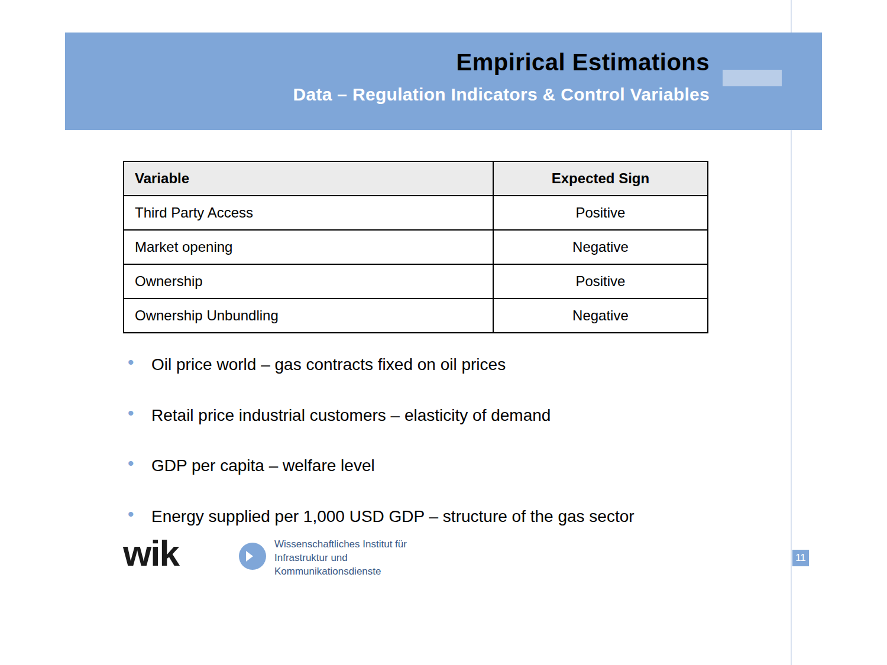Empirical Estimations
Data – Regulation Indicators & Control Variables
| Variable | Expected Sign |
| --- | --- |
| Third Party Access | Positive |
| Market opening | Negative |
| Ownership | Positive |
| Ownership Unbundling | Negative |
Oil price world – gas contracts fixed on oil prices
Retail price industrial customers – elasticity of demand
GDP per capita – welfare level
Energy supplied per 1,000 USD GDP – structure of the gas sector
wik
Wissenschaftliches Institut für
Infrastruktur und Kommunikationsdienste
11